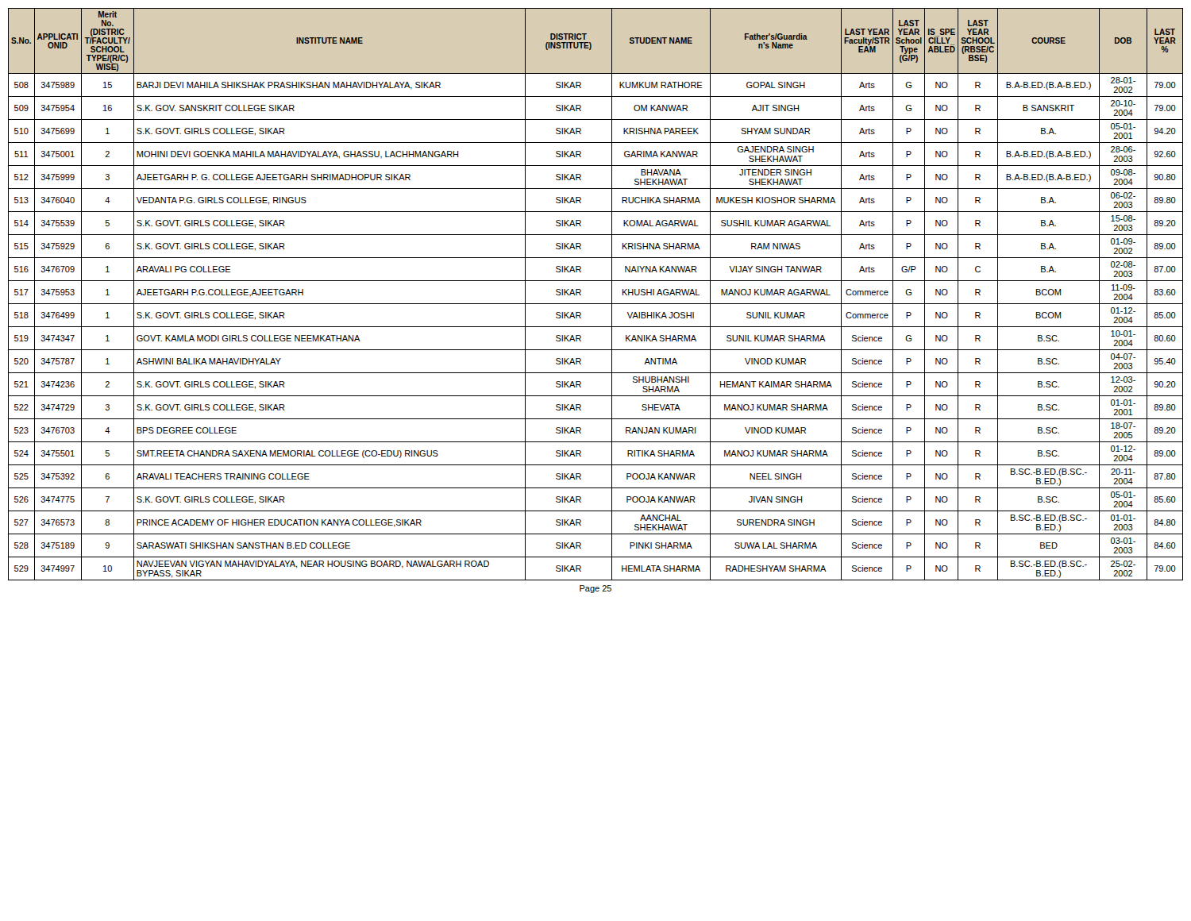| S.No. | APPLICATI ONID | Merit No.(DISTRIC T/FACULTY/ SCHOOL TYPE/(R/C) WISE) | INSTITUTE NAME | DISTRICT (INSTITUTE) | STUDENT NAME | Father's/Guardia n's Name | LAST YEAR Faculty/STR EAM | LAST YEAR School Type (G/P) | IS_SPE CILLY_ ABLED | LAST YEAR SCHOOL (RBSE/C BSE) | COURSE | DOB | LAST YEAR % |
| --- | --- | --- | --- | --- | --- | --- | --- | --- | --- | --- | --- | --- | --- |
| 508 | 3475989 | 15 | BARJI DEVI MAHILA SHIKSHAK PRASHIKSHAN MAHAVIDHYALAYA, SIKAR | SIKAR | KUMKUM RATHORE | GOPAL SINGH | Arts | G | NO | R | B.A-B.ED.(B.A-B.ED.) | 28-01-2002 | 79.00 |
| 509 | 3475954 | 16 | S.K. GOV. SANSKRIT COLLEGE SIKAR | SIKAR | OM KANWAR | AJIT SINGH | Arts | G | NO | R | B SANSKRIT | 20-10-2004 | 79.00 |
| 510 | 3475699 | 1 | S.K. GOVT. GIRLS COLLEGE, SIKAR | SIKAR | KRISHNA PAREEK | SHYAM SUNDAR | Arts | P | NO | R | B.A. | 05-01-2001 | 94.20 |
| 511 | 3475001 | 2 | MOHINI DEVI GOENKA MAHILA MAHAVIDYALAYA, GHASSU, LACHHMANGARH | SIKAR | GARIMA KANWAR | GAJENDRA SINGH SHEKHAWAT | Arts | P | NO | R | B.A-B.ED.(B.A-B.ED.) | 28-06-2003 | 92.60 |
| 512 | 3475999 | 3 | AJEETGARH P. G. COLLEGE AJEETGARH SHRIMADHOPUR SIKAR | SIKAR | BHAVANA SHEKHAWAT | JITENDER SINGH SHEKHAWAT | Arts | P | NO | R | B.A-B.ED.(B.A-B.ED.) | 09-08-2004 | 90.80 |
| 513 | 3476040 | 4 | VEDANTA P.G. GIRLS COLLEGE, RINGUS | SIKAR | RUCHIKA SHARMA | MUKESH KIOSHOR SHARMA | Arts | P | NO | R | B.A. | 06-02-2003 | 89.80 |
| 514 | 3475539 | 5 | S.K. GOVT. GIRLS COLLEGE, SIKAR | SIKAR | KOMAL AGARWAL | SUSHIL KUMAR AGARWAL | Arts | P | NO | R | B.A. | 15-08-2003 | 89.20 |
| 515 | 3475929 | 6 | S.K. GOVT. GIRLS COLLEGE, SIKAR | SIKAR | KRISHNA SHARMA | RAM NIWAS | Arts | P | NO | R | B.A. | 01-09-2002 | 89.00 |
| 516 | 3476709 | 1 | ARAVALI PG COLLEGE | SIKAR | NAIYNA KANWAR | VIJAY SINGH TANWAR | Arts | G/P | NO | C | B.A. | 02-08-2003 | 87.00 |
| 517 | 3475953 | 1 | AJEETGARH P.G.COLLEGE,AJEETGARH | SIKAR | KHUSHI AGARWAL | MANOJ KUMAR AGARWAL | Commerce | G | NO | R | BCOM | 11-09-2004 | 83.60 |
| 518 | 3476499 | 1 | S.K. GOVT. GIRLS COLLEGE, SIKAR | SIKAR | VAIBHIKA JOSHI | SUNIL KUMAR | Commerce | P | NO | R | BCOM | 01-12-2004 | 85.00 |
| 519 | 3474347 | 1 | GOVT. KAMLA MODI GIRLS COLLEGE NEEMKATHANA | SIKAR | KANIKA SHARMA | SUNIL KUMAR SHARMA | Science | G | NO | R | B.SC. | 10-01-2004 | 80.60 |
| 520 | 3475787 | 1 | ASHWINI BALIKA MAHAVIDHYALAY | SIKAR | ANTIMA | VINOD KUMAR | Science | P | NO | R | B.SC. | 04-07-2003 | 95.40 |
| 521 | 3474236 | 2 | S.K. GOVT. GIRLS COLLEGE, SIKAR | SIKAR | SHUBHANSHI SHARMA | HEMANT KAIMAR SHARMA | Science | P | NO | R | B.SC. | 12-03-2002 | 90.20 |
| 522 | 3474729 | 3 | S.K. GOVT. GIRLS COLLEGE, SIKAR | SIKAR | SHEVATA | MANOJ KUMAR SHARMA | Science | P | NO | R | B.SC. | 01-01-2001 | 89.80 |
| 523 | 3476703 | 4 | BPS DEGREE COLLEGE | SIKAR | RANJAN KUMARI | VINOD KUMAR | Science | P | NO | R | B.SC. | 18-07-2005 | 89.20 |
| 524 | 3475501 | 5 | SMT.REETA CHANDRA SAXENA MEMORIAL COLLEGE (CO-EDU) RINGUS | SIKAR | RITIKA SHARMA | MANOJ KUMAR SHARMA | Science | P | NO | R | B.SC. | 01-12-2004 | 89.00 |
| 525 | 3475392 | 6 | ARAVALI TEACHERS TRAINING COLLEGE | SIKAR | POOJA KANWAR | NEEL SINGH | Science | P | NO | R | B.SC.-B.ED.(B.SC.-B.ED.) | 20-11-2004 | 87.80 |
| 526 | 3474775 | 7 | S.K. GOVT. GIRLS COLLEGE, SIKAR | SIKAR | POOJA KANWAR | JIVAN SINGH | Science | P | NO | R | B.SC. | 05-01-2004 | 85.60 |
| 527 | 3476573 | 8 | PRINCE ACADEMY OF HIGHER EDUCATION KANYA COLLEGE,SIKAR | SIKAR | AANCHAL SHEKHAWAT | SURENDRA SINGH | Science | P | NO | R | B.SC.-B.ED.(B.SC.-B.ED.) | 01-01-2003 | 84.80 |
| 528 | 3475189 | 9 | SARASWATI SHIKSHAN SANSTHAN B.ED COLLEGE | SIKAR | PINKI SHARMA | SUWA LAL SHARMA | Science | P | NO | R | BED | 03-01-2003 | 84.60 |
| 529 | 3474997 | 10 | NAVJEEVAN VIGYAN MAHAVIDYALAYA, NEAR HOUSING BOARD, NAWALGARH ROAD BYPASS, SIKAR | SIKAR | HEMLATA SHARMA | RADHESHYAM SHARMA | Science | P | NO | R | B.SC.-B.ED.(B.SC.-B.ED.) | 25-02-2002 | 79.00 |
Page 25